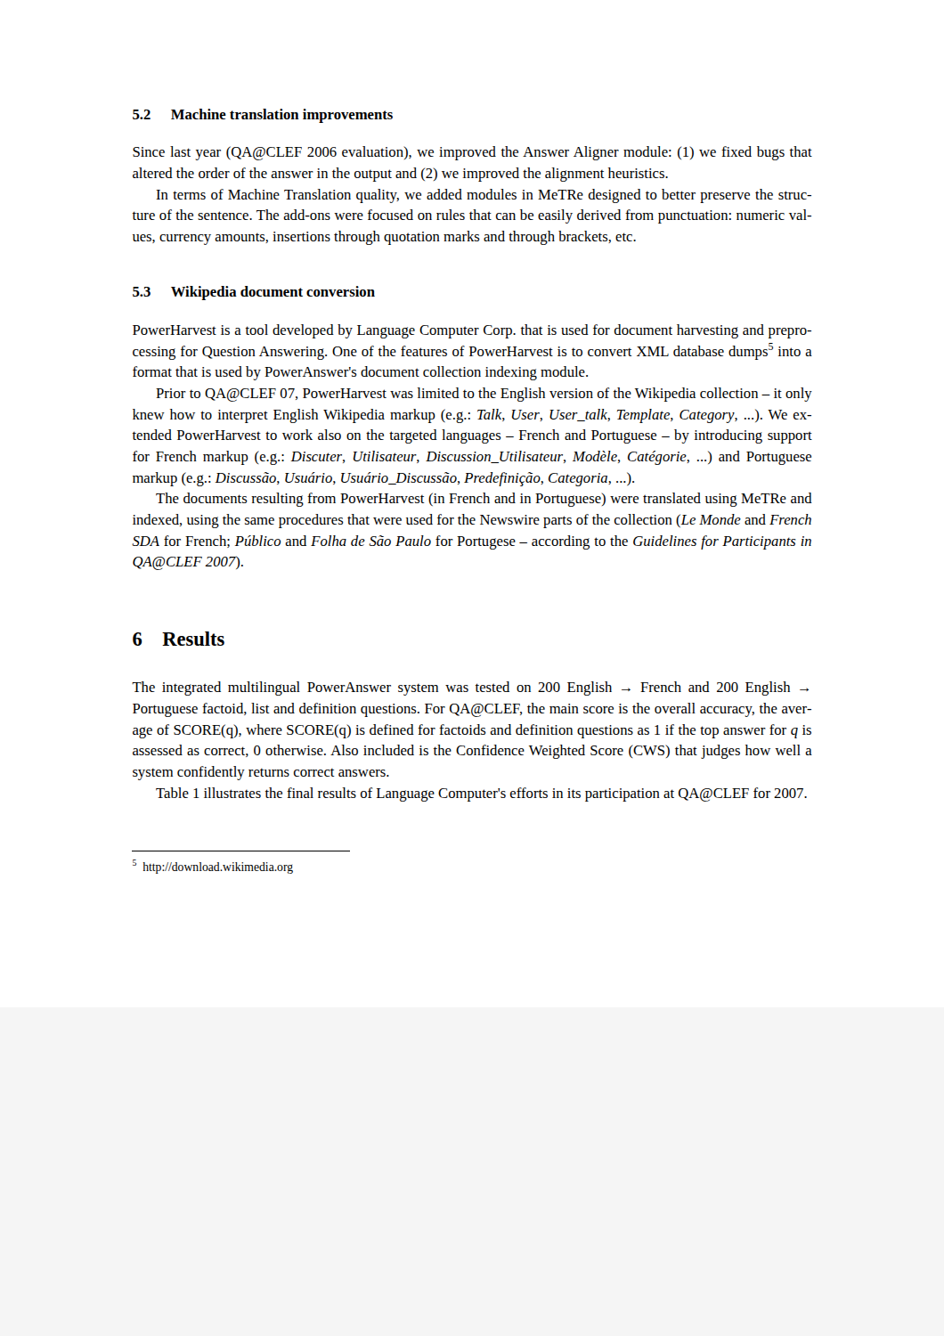5.2 Machine translation improvements
Since last year (QA@CLEF 2006 evaluation), we improved the Answer Aligner module: (1) we fixed bugs that altered the order of the answer in the output and (2) we improved the alignment heuristics.
In terms of Machine Translation quality, we added modules in MeTRe designed to better preserve the structure of the sentence. The add-ons were focused on rules that can be easily derived from punctuation: numeric values, currency amounts, insertions through quotation marks and through brackets, etc.
5.3 Wikipedia document conversion
PowerHarvest is a tool developed by Language Computer Corp. that is used for document harvesting and preprocessing for Question Answering. One of the features of PowerHarvest is to convert XML database dumps5 into a format that is used by PowerAnswer's document collection indexing module.
Prior to QA@CLEF 07, PowerHarvest was limited to the English version of the Wikipedia collection – it only knew how to interpret English Wikipedia markup (e.g.: Talk, User, User_talk, Template, Category, ...). We extended PowerHarvest to work also on the targeted languages – French and Portuguese – by introducing support for French markup (e.g.: Discuter, Utilisateur, Discussion_Utilisateur, Modèle, Catégorie, ...) and Portuguese markup (e.g.: Discussão, Usuário, Usuário_Discussão, Predefinição, Categoria, ...).
The documents resulting from PowerHarvest (in French and in Portuguese) were translated using MeTRe and indexed, using the same procedures that were used for the Newswire parts of the collection (Le Monde and French SDA for French; Público and Folha de São Paulo for Portugese – according to the Guidelines for Participants in QA@CLEF 2007).
6 Results
The integrated multilingual PowerAnswer system was tested on 200 English → French and 200 English → Portuguese factoid, list and definition questions. For QA@CLEF, the main score is the overall accuracy, the average of SCORE(q), where SCORE(q) is defined for factoids and definition questions as 1 if the top answer for q is assessed as correct, 0 otherwise. Also included is the Confidence Weighted Score (CWS) that judges how well a system confidently returns correct answers.
Table 1 illustrates the final results of Language Computer's efforts in its participation at QA@CLEF for 2007.
5 http://download.wikimedia.org